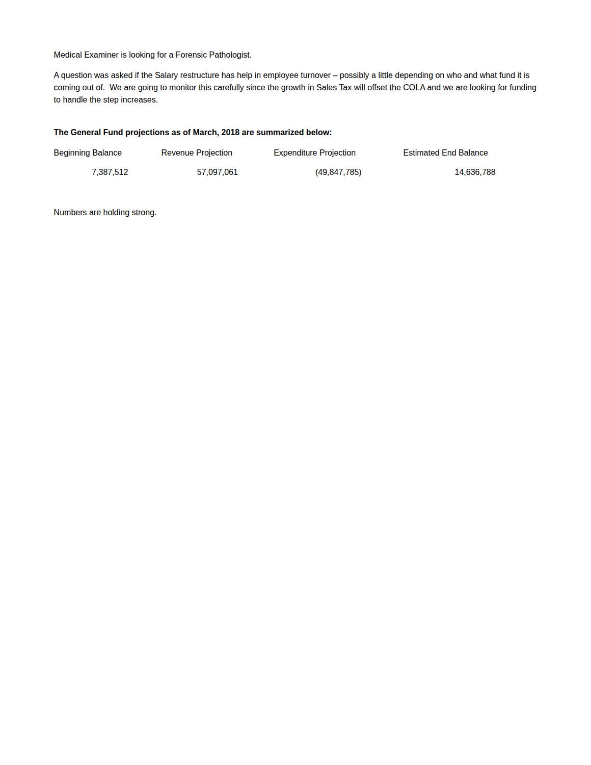Medical Examiner is looking for a Forensic Pathologist.
A question was asked if the Salary restructure has help in employee turnover – possibly a little depending on who and what fund it is coming out of. We are going to monitor this carefully since the growth in Sales Tax will offset the COLA and we are looking for funding to handle the step increases.
The General Fund projections as of March, 2018 are summarized below:
| Beginning Balance | Revenue Projection | Expenditure Projection | Estimated End Balance |
| --- | --- | --- | --- |
| 7,387,512 | 57,097,061 | (49,847,785) | 14,636,788 |
Numbers are holding strong.